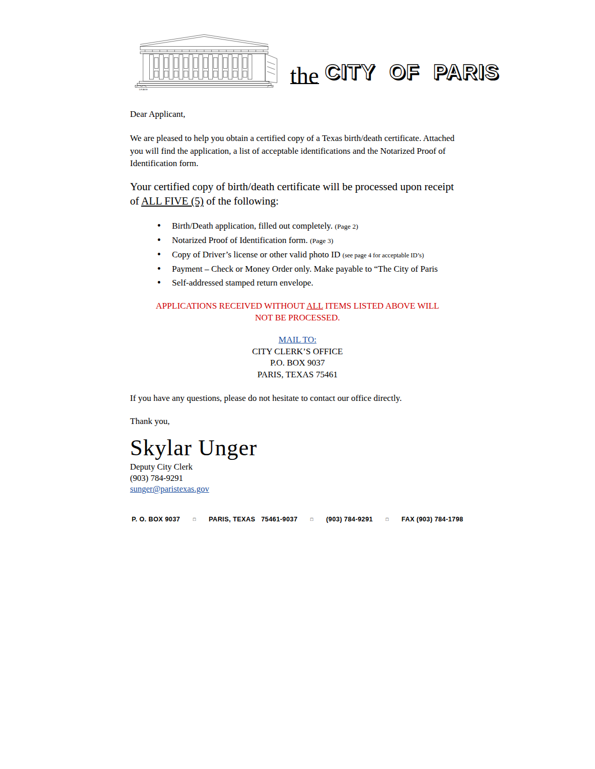DRAKE
the
CITY OF PARIS
Dear Applicant,
We are pleased to help you obtain a certified copy of a Texas birth/death certificate. Attached you will find the application, a list of acceptable identifications and the Notarized Proof of Identification form.
Your certified copy of birth/death certificate will be processed upon receipt of ALL FIVE (5) of the following:
Birth/Death application, filled out completely. (Page 2)
Notarized Proof of Identification form. (Page 3)
Copy of Driver’s license or other valid photo ID (see page 4 for acceptable ID’s)
Payment – Check or Money Order only. Make payable to “The City of Paris
Self-addressed stamped return envelope.
APPLICATIONS RECEIVED WITHOUT ALL ITEMS LISTED ABOVE WILL
NOT BE PROCESSED.
MAIL TO: CITY CLERK’S OFFICE
P.O. BOX 9037
PARIS, TEXAS 75461
If you have any questions, please do not hesitate to contact our office directly.
Thank you,
Skylar Unger
Deputy City Clerk
(903) 784-9291
sunger@paristexas.gov
P. O. BOX 9037 □ PARIS, TEXAS 75461-9037 □ (903) 784-9291 □ FAX (903) 784-1798